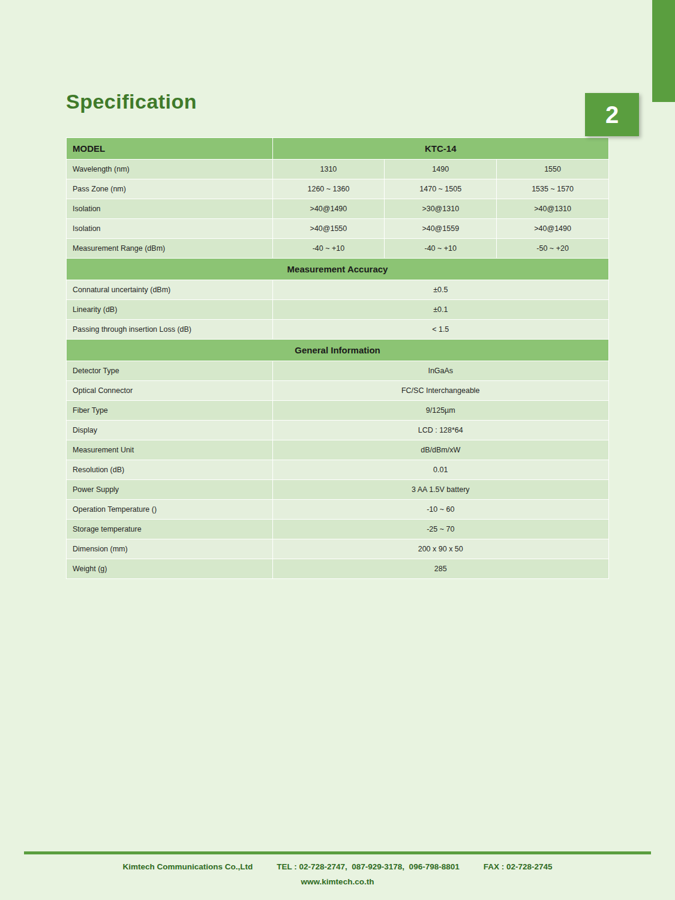Specification
2
| MODEL | KTC-14 |
| --- | --- |
| Wavelength (nm) | 1310 | 1490 | 1550 |
| Pass Zone (nm) | 1260 ~ 1360 | 1470 ~ 1505 | 1535 ~ 1570 |
| Isolation | >40@1490 | >30@1310 | >40@1310 |
| Isolation | >40@1550 | >40@1559 | >40@1490 |
| Measurement Range (dBm) | -40 ~ +10 | -40 ~ +10 | -50 ~ +20 |
| Measurement Accuracy |
| Connatural uncertainty (dBm) | ±0.5 |
| Linearity (dB) | ±0.1 |
| Passing through insertion Loss (dB) | < 1.5 |
| General Information |
| Detector Type | InGaAs |
| Optical Connector | FC/SC Interchangeable |
| Fiber Type | 9/125µm |
| Display | LCD : 128*64 |
| Measurement Unit | dB/dBm/xW |
| Resolution (dB) | 0.01 |
| Power Supply | 3 AA 1.5V battery |
| Operation Temperature () | -10 ~ 60 |
| Storage temperature | -25 ~ 70 |
| Dimension (mm) | 200 x 90 x 50 |
| Weight (g) | 285 |
Kimtech Communications Co.,Ltd TEL : 02-728-2747, 087-929-3178, 096-798-8801 FAX : 02-728-2745
www.kimtech.co.th